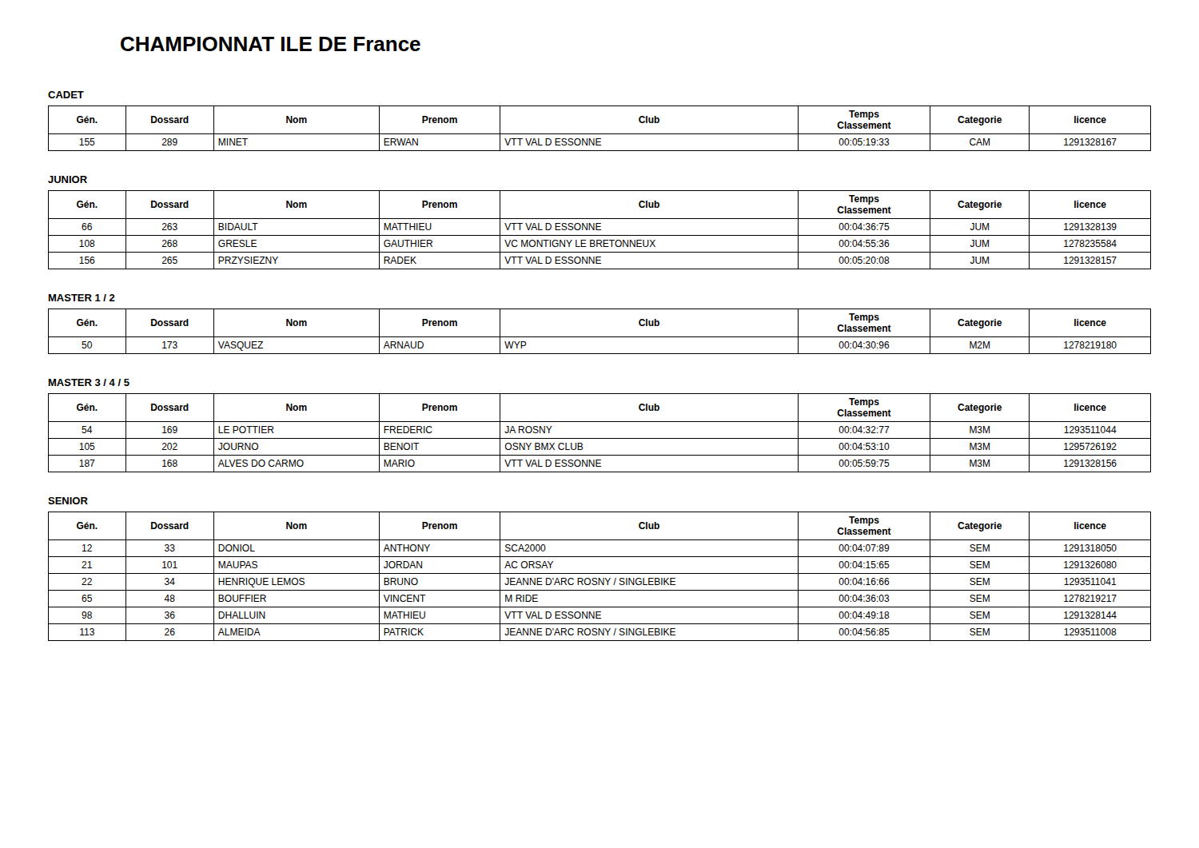CHAMPIONNAT ILE DE France
CADET
| Gén. | Dossard | Nom | Prenom | Club | Temps Classement | Categorie | licence |
| --- | --- | --- | --- | --- | --- | --- | --- |
| 155 | 289 | MINET | ERWAN | VTT VAL D ESSONNE | 00:05:19:33 | CAM | 1291328167 |
JUNIOR
| Gén. | Dossard | Nom | Prenom | Club | Temps Classement | Categorie | licence |
| --- | --- | --- | --- | --- | --- | --- | --- |
| 66 | 263 | BIDAULT | MATTHIEU | VTT VAL D ESSONNE | 00:04:36:75 | JUM | 1291328139 |
| 108 | 268 | GRESLE | GAUTHIER | VC MONTIGNY LE BRETONNEUX | 00:04:55:36 | JUM | 1278235584 |
| 156 | 265 | PRZYSIEZNY | RADEK | VTT VAL D ESSONNE | 00:05:20:08 | JUM | 1291328157 |
MASTER 1 / 2
| Gén. | Dossard | Nom | Prenom | Club | Temps Classement | Categorie | licence |
| --- | --- | --- | --- | --- | --- | --- | --- |
| 50 | 173 | VASQUEZ | ARNAUD | WYP | 00:04:30:96 | M2M | 1278219180 |
MASTER 3 / 4 / 5
| Gén. | Dossard | Nom | Prenom | Club | Temps Classement | Categorie | licence |
| --- | --- | --- | --- | --- | --- | --- | --- |
| 54 | 169 | LE POTTIER | FREDERIC | JA ROSNY | 00:04:32:77 | M3M | 1293511044 |
| 105 | 202 | JOURNO | BENOIT | OSNY BMX CLUB | 00:04:53:10 | M3M | 1295726192 |
| 187 | 168 | ALVES DO CARMO | MARIO | VTT VAL D ESSONNE | 00:05:59:75 | M3M | 1291328156 |
SENIOR
| Gén. | Dossard | Nom | Prenom | Club | Temps Classement | Categorie | licence |
| --- | --- | --- | --- | --- | --- | --- | --- |
| 12 | 33 | DONIOL | ANTHONY | SCA2000 | 00:04:07:89 | SEM | 1291318050 |
| 21 | 101 | MAUPAS | JORDAN | AC ORSAY | 00:04:15:65 | SEM | 1291326080 |
| 22 | 34 | HENRIQUE LEMOS | BRUNO | JEANNE D'ARC ROSNY / SINGLEBIKE | 00:04:16:66 | SEM | 1293511041 |
| 65 | 48 | BOUFFIER | VINCENT | M RIDE | 00:04:36:03 | SEM | 1278219217 |
| 98 | 36 | DHALLUIN | MATHIEU | VTT VAL D ESSONNE | 00:04:49:18 | SEM | 1291328144 |
| 113 | 26 | ALMEIDA | PATRICK | JEANNE D'ARC ROSNY / SINGLEBIKE | 00:04:56:85 | SEM | 1293511008 |